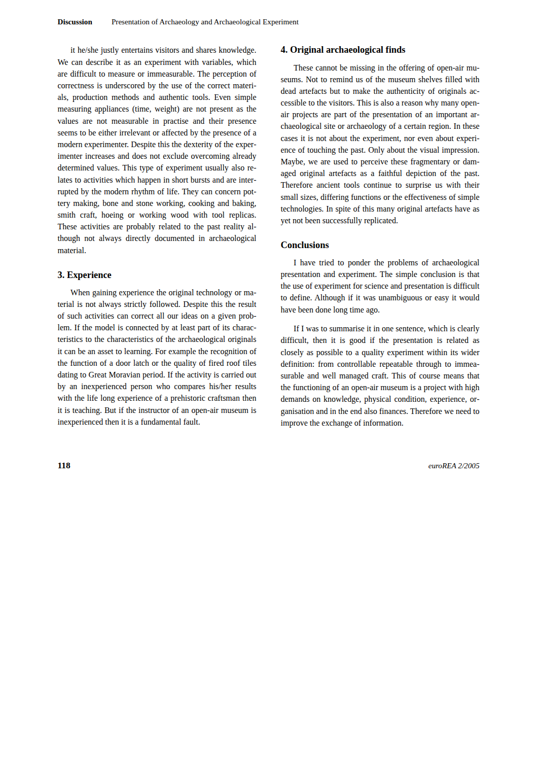Discussion Presentation of Archaeology and Archaeological Experiment
it he/she justly entertains visitors and shares knowledge. We can describe it as an experiment with variables, which are difficult to measure or immeasurable. The perception of correctness is underscored by the use of the correct materials, production methods and authentic tools. Even simple measuring appliances (time, weight) are not present as the values are not measurable in practise and their presence seems to be either irrelevant or affected by the presence of a modern experimenter. Despite this the dexterity of the experimenter increases and does not exclude overcoming already determined values. This type of experiment usually also relates to activities which happen in short bursts and are interrupted by the modern rhythm of life. They can concern pottery making, bone and stone working, cooking and baking, smith craft, hoeing or working wood with tool replicas. These activities are probably related to the past reality although not always directly documented in archaeological material.
3. Experience
When gaining experience the original technology or material is not always strictly followed. Despite this the result of such activities can correct all our ideas on a given problem. If the model is connected by at least part of its characteristics to the characteristics of the archaeological originals it can be an asset to learning. For example the recognition of the function of a door latch or the quality of fired roof tiles dating to Great Moravian period. If the activity is carried out by an inexperienced person who compares his/her results with the life long experience of a prehistoric craftsman then it is teaching. But if the instructor of an open-air museum is inexperienced then it is a fundamental fault.
4. Original archaeological finds
These cannot be missing in the offering of open-air museums. Not to remind us of the museum shelves filled with dead artefacts but to make the authenticity of originals accessible to the visitors. This is also a reason why many open-air projects are part of the presentation of an important archaeological site or archaeology of a certain region. In these cases it is not about the experiment, nor even about experience of touching the past. Only about the visual impression. Maybe, we are used to perceive these fragmentary or damaged original artefacts as a faithful depiction of the past. Therefore ancient tools continue to surprise us with their small sizes, differing functions or the effectiveness of simple technologies. In spite of this many original artefacts have as yet not been successfully replicated.
Conclusions
I have tried to ponder the problems of archaeological presentation and experiment. The simple conclusion is that the use of experiment for science and presentation is difficult to define. Although if it was unambiguous or easy it would have been done long time ago.
If I was to summarise it in one sentence, which is clearly difficult, then it is good if the presentation is related as closely as possible to a quality experiment within its wider definition: from controllable repeatable through to immeasurable and well managed craft. This of course means that the functioning of an open-air museum is a project with high demands on knowledge, physical condition, experience, organisation and in the end also finances. Therefore we need to improve the exchange of information.
118 euroREA 2/2005